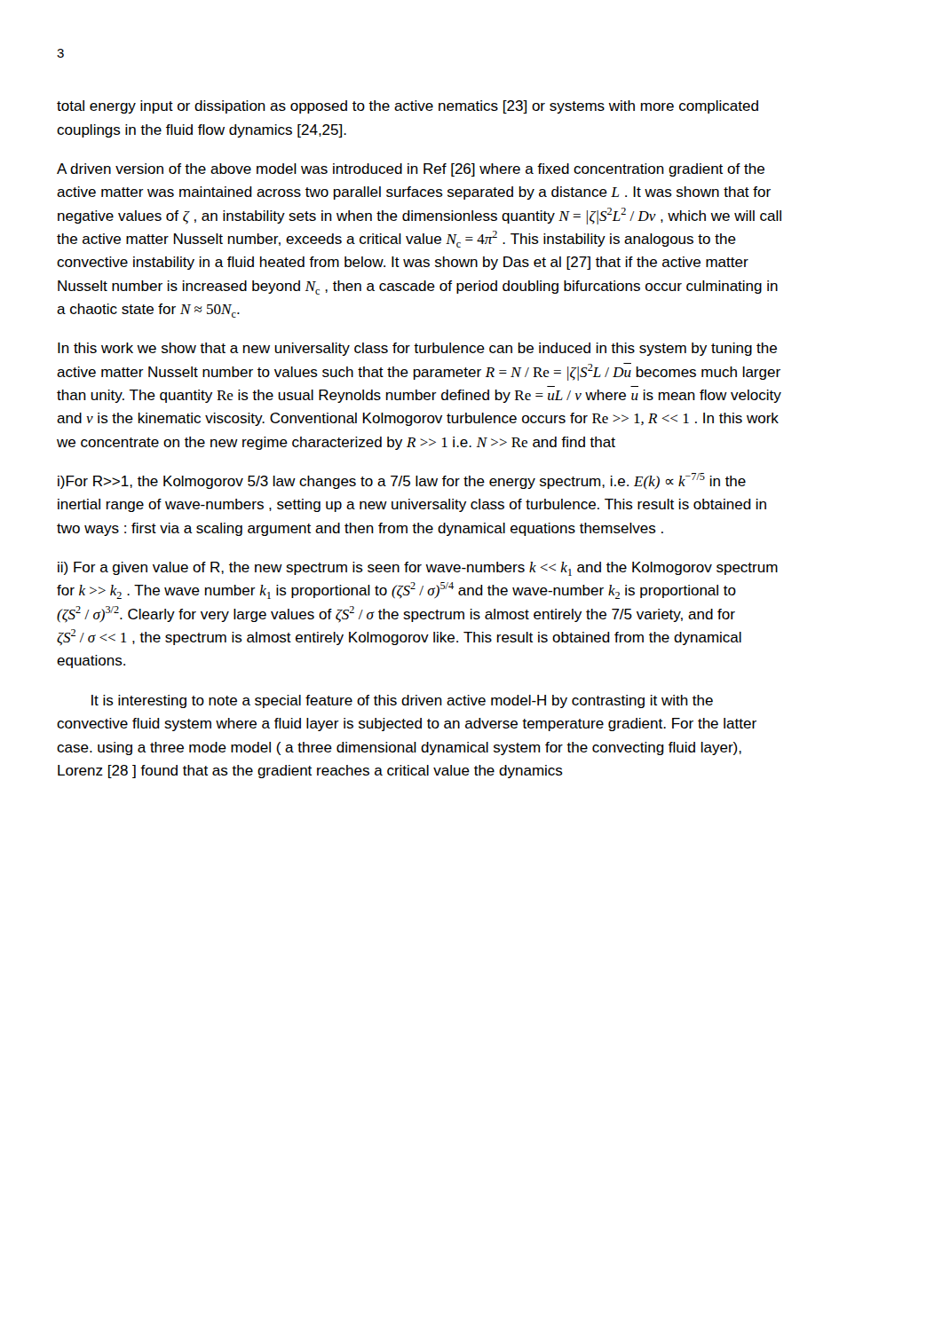3
total energy input or dissipation as opposed to the active nematics [23] or systems with more complicated couplings in the fluid flow dynamics [24,25].
A driven version of the above model was introduced in Ref [26] where a fixed concentration gradient of the active matter was maintained across two parallel surfaces separated by a distance L . It was shown that for negative values of ζ , an instability sets in when the dimensionless quantity N = |ζ|S2L2 / Dν , which we will call the active matter Nusselt number, exceeds a critical value Nc = 4π2 . This instability is analogous to the convective instability in a fluid heated from below. It was shown by Das et al [27] that if the active matter Nusselt number is increased beyond Nc , then a cascade of period doubling bifurcations occur culminating in a chaotic state for N ≈ 50 Nc.
In this work we show that a new universality class for turbulence can be induced in this system by tuning the active matter Nusselt number to values such that the parameter R = N / Re = |ζ|S2L / Du becomes much larger than unity. The quantity Re is the usual Reynolds number defined by Re = u L / ν where u is mean flow velocity and ν is the kinematic viscosity. Conventional Kolmogorov turbulence occurs for Re >> 1, R << 1 . In this work we concentrate on the new regime characterized by R >> 1 i.e. N >> Re and find that
i)For R>>1, the Kolmogorov 5/3 law changes to a 7/5 law for the energy spectrum, i.e. E(k) ∝ k−7/5 in the inertial range of wave-numbers , setting up a new universality class of turbulence. This result is obtained in two ways : first via a scaling argument and then from the dynamical equations themselves .
ii) For a given value of R, the new spectrum is seen for wave-numbers k << k1 and the Kolmogorov spectrum for k >> k2 . The wave number k1 is proportional to (ζS2 / σ)5/4 and the wave-number k2 is proportional to (ζS2 / σ)3/2. Clearly for very large values of ζS2 / σ the spectrum is almost entirely the 7/5 variety, and for ζS2 / σ << 1 , the spectrum is almost entirely Kolmogorov like. This result is obtained from the dynamical equations.
It is interesting to note a special feature of this driven active model-H by contrasting it with the convective fluid system where a fluid layer is subjected to an adverse temperature gradient. For the latter case. using a three mode model ( a three dimensional dynamical system for the convecting fluid layer), Lorenz [28 ] found that as the gradient reaches a critical value the dynamics